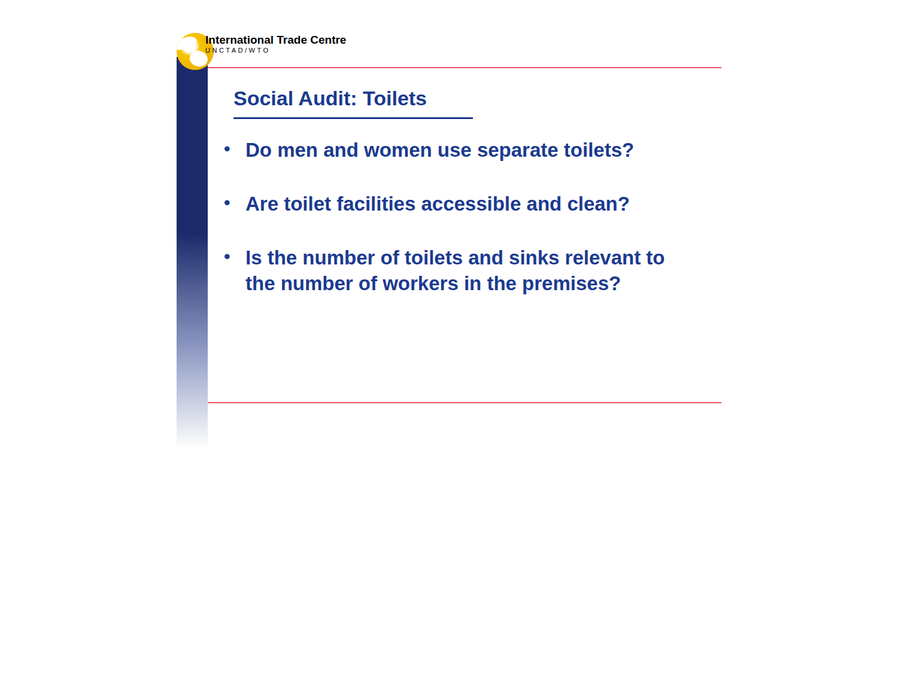International Trade Centre
UNCTAD/WTO
Social Audit: Toilets
Do men and women use separate toilets?
Are toilet facilities accessible and clean?
Is the number of toilets and sinks relevant to the number of workers in the premises?